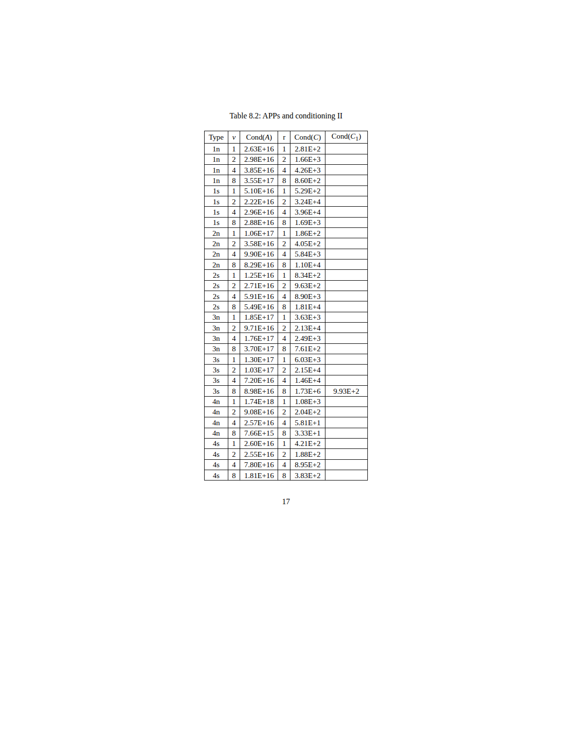Table 8.2: APPs and conditioning II
| Type | ν | Cond( A ) | r | Cond( C ) | Cond( C 1 ) |
| --- | --- | --- | --- | --- | --- |
| 1n | 1 | 2.63E+16 | 1 | 2.81E+2 | |
| 1n | 2 | 2.98E+16 | 2 | 1.66E+3 | |
| 1n | 4 | 3.85E+16 | 4 | 4.26E+3 | |
| 1n | 8 | 3.55E+17 | 8 | 8.60E+2 | |
| 1s | 1 | 5.10E+16 | 1 | 5.29E+2 | |
| 1s | 2 | 2.22E+16 | 2 | 3.24E+4 | |
| 1s | 4 | 2.96E+16 | 4 | 3.96E+4 | |
| 1s | 8 | 2.88E+16 | 8 | 1.69E+3 | |
| 2n | 1 | 1.06E+17 | 1 | 1.86E+2 | |
| 2n | 2 | 3.58E+16 | 2 | 4.05E+2 | |
| 2n | 4 | 9.90E+16 | 4 | 5.84E+3 | |
| 2n | 8 | 8.29E+16 | 8 | 1.10E+4 | |
| 2s | 1 | 1.25E+16 | 1 | 8.34E+2 | |
| 2s | 2 | 2.71E+16 | 2 | 9.63E+2 | |
| 2s | 4 | 5.91E+16 | 4 | 8.90E+3 | |
| 2s | 8 | 5.49E+16 | 8 | 1.81E+4 | |
| 3n | 1 | 1.85E+17 | 1 | 3.63E+3 | |
| 3n | 2 | 9.71E+16 | 2 | 2.13E+4 | |
| 3n | 4 | 1.76E+17 | 4 | 2.49E+3 | |
| 3n | 8 | 3.70E+17 | 8 | 7.61E+2 | |
| 3s | 1 | 1.30E+17 | 1 | 6.03E+3 | |
| 3s | 2 | 1.03E+17 | 2 | 2.15E+4 | |
| 3s | 4 | 7.20E+16 | 4 | 1.46E+4 | |
| 3s | 8 | 8.98E+16 | 8 | 1.73E+6 | 9.93E+2 |
| 4n | 1 | 1.74E+18 | 1 | 1.08E+3 | |
| 4n | 2 | 9.08E+16 | 2 | 2.04E+2 | |
| 4n | 4 | 2.57E+16 | 4 | 5.81E+1 | |
| 4n | 8 | 7.66E+15 | 8 | 3.33E+1 | |
| 4s | 1 | 2.60E+16 | 1 | 4.21E+2 | |
| 4s | 2 | 2.55E+16 | 2 | 1.88E+2 | |
| 4s | 4 | 7.80E+16 | 4 | 8.95E+2 | |
| 4s | 8 | 1.81E+16 | 8 | 3.83E+2 | |
17